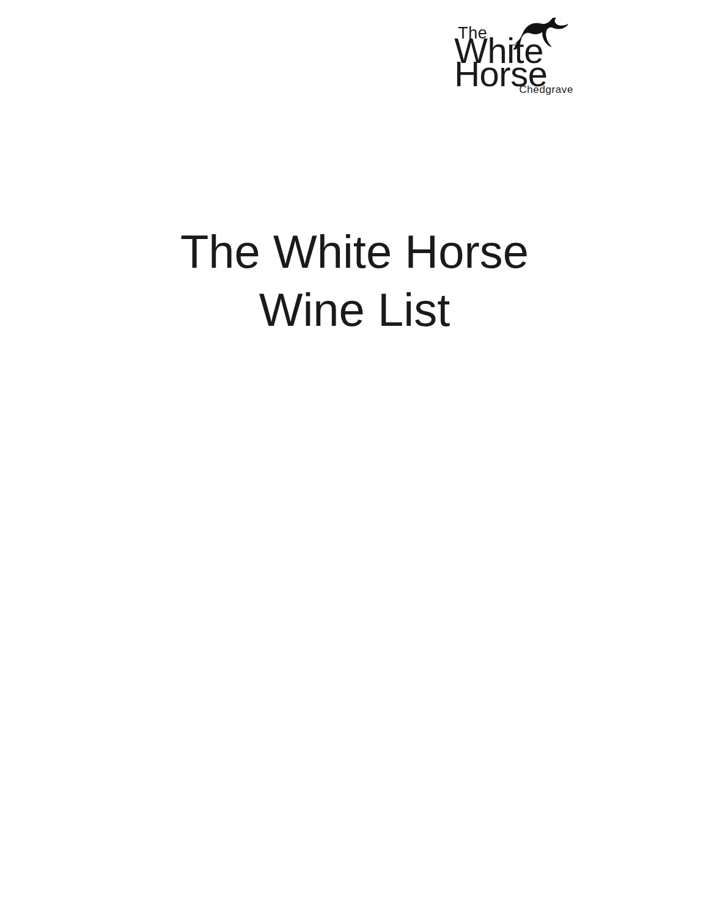The White Horse Chedgrave
The White Horse Wine List